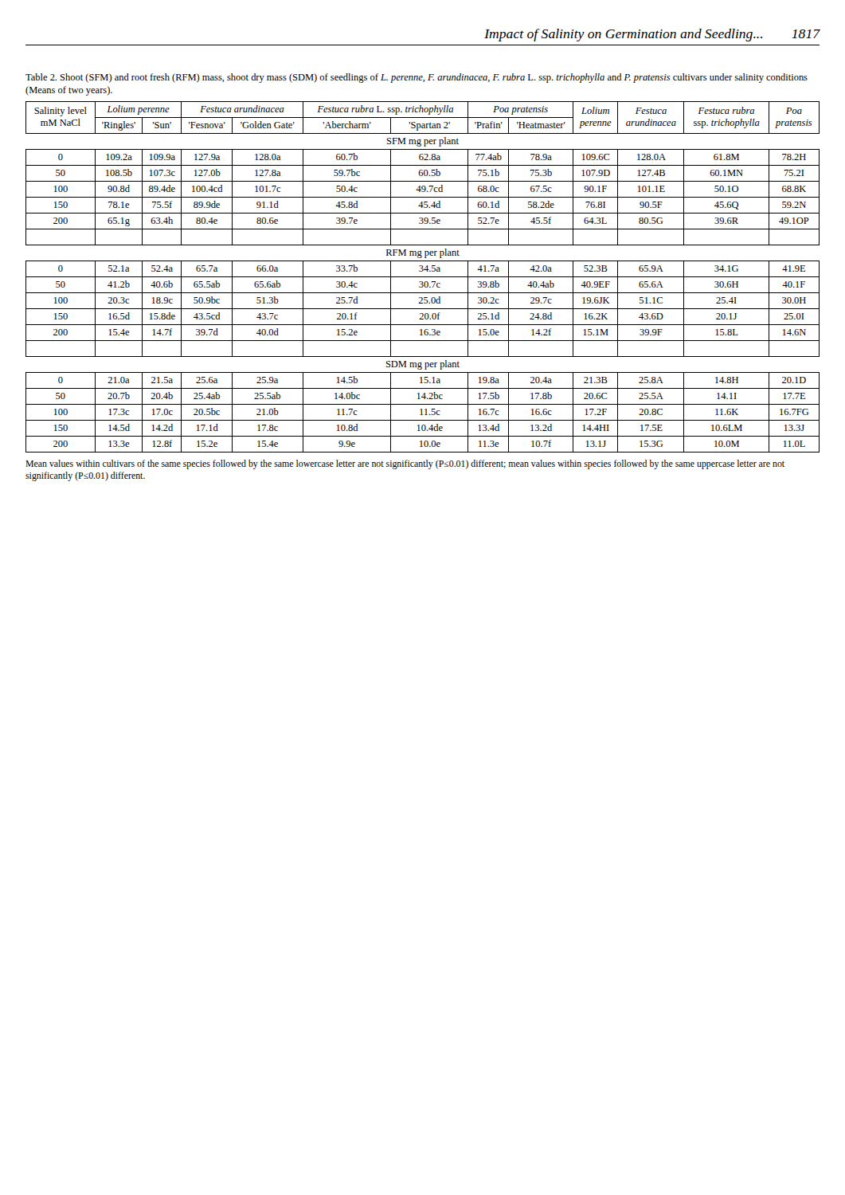Impact of Salinity on Germination and Seedling... 1817
Table 2. Shoot (SFM) and root fresh (RFM) mass, shoot dry mass (SDM) of seedlings of L. perenne , F. arundinacea , F. rubra L. ssp. trichophylla and P. pratensis cultivars under salinity conditions (Means of two years).
| Salinity level mM NaCl | Lolium perenne | Festuca arundinacea | Festuca rubra L. ssp. trichophylla | Poa pratensis | Lolium perenne | Festuca arundinacea | Festuca rubra ssp. trichophylla | Poa pratensis |
| --- | --- | --- | --- | --- | --- | --- | --- | --- |
| 'Ringles' | 'Sun' | 'Fesnova' | 'Golden Gate' | 'Abercharm' | 'Spartan 2' | 'Prafin' | 'Heatmaster' |
| SFM mg per plant |
| 0 | 109.2a | 109.9a | 127.9a | 128.0a | 60.7b | 62.8a | 77.4ab | 78.9a | 109.6C | 128.0A | 61.8M | 78.2H |
| 50 | 108.5b | 107.3c | 127.0b | 127.8a | 59.7bc | 60.5b | 75.1b | 75.3b | 107.9D | 127.4B | 60.1MN | 75.2I |
| 100 | 90.8d | 89.4de | 100.4cd | 101.7c | 50.4c | 49.7cd | 68.0c | 67.5c | 90.1F | 101.1E | 50.1O | 68.8K |
| 150 | 78.1e | 75.5f | 89.9de | 91.1d | 45.8d | 45.4d | 60.1d | 58.2de | 76.8I | 90.5F | 45.6Q | 59.2N |
| 200 | 65.1g | 63.4h | 80.4e | 80.6e | 39.7e | 39.5e | 52.7e | 45.5f | 64.3L | 80.5G | 39.6R | 49.1OP |
| RFM mg per plant |
| 0 | 52.1a | 52.4a | 65.7a | 66.0a | 33.7b | 34.5a | 41.7a | 42.0a | 52.3B | 65.9A | 34.1G | 41.9E |
| 50 | 41.2b | 40.6b | 65.5ab | 65.6ab | 30.4c | 30.7c | 39.8b | 40.4ab | 40.9EF | 65.6A | 30.6H | 40.1F |
| 100 | 20.3c | 18.9c | 50.9bc | 51.3b | 25.7d | 25.0d | 30.2c | 29.7c | 19.6JK | 51.1C | 25.4I | 30.0H |
| 150 | 16.5d | 15.8de | 43.5cd | 43.7c | 20.1f | 20.0f | 25.1d | 24.8d | 16.2K | 43.6D | 20.1J | 25.0I |
| 200 | 15.4e | 14.7f | 39.7d | 40.0d | 15.2e | 16.3e | 15.0e | 14.2f | 15.1M | 39.9F | 15.8L | 14.6N |
| SDM mg per plant |
| 0 | 21.0a | 21.5a | 25.6a | 25.9a | 14.5b | 15.1a | 19.8a | 20.4a | 21.3B | 25.8A | 14.8H | 20.1D |
| 50 | 20.7b | 20.4b | 25.4ab | 25.5ab | 14.0bc | 14.2bc | 17.5b | 17.8b | 20.6C | 25.5A | 14.1I | 17.7E |
| 100 | 17.3c | 17.0c | 20.5bc | 21.0b | 11.7c | 11.5c | 16.7c | 16.6c | 17.2F | 20.8C | 11.6K | 16.7FG |
| 150 | 14.5d | 14.2d | 17.1d | 17.8c | 10.8d | 10.4de | 13.4d | 13.2d | 14.4HI | 17.5E | 10.6LM | 13.3J |
| 200 | 13.3e | 12.8f | 15.2e | 15.4e | 9.9e | 10.0e | 11.3e | 10.7f | 13.1J | 15.3G | 10.0M | 11.0L |
Mean values within cultivars of the same species followed by the same lowercase letter are not significantly (P≤0.01) different; mean values within species followed by the same uppercase letter are not significantly (P≤0.01) different.